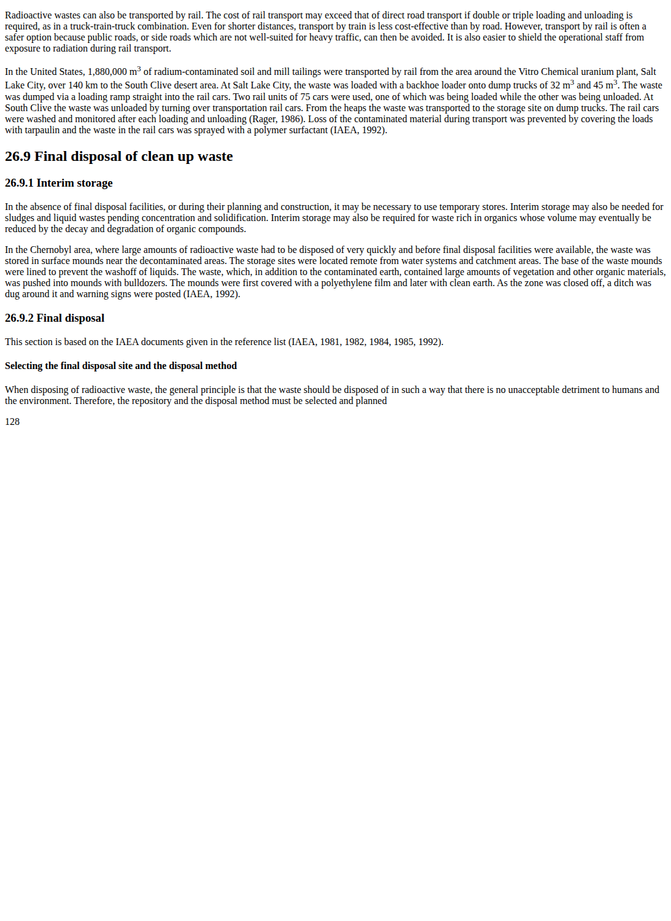Radioactive wastes can also be transported by rail. The cost of rail transport may exceed that of direct road transport if double or triple loading and unloading is required, as in a truck-train-truck combination. Even for shorter distances, transport by train is less cost-effective than by road. However, transport by rail is often a safer option because public roads, or side roads which are not well-suited for heavy traffic, can then be avoided. It is also easier to shield the operational staff from exposure to radiation during rail transport.
In the United States, 1,880,000 m3 of radium-contaminated soil and mill tailings were transported by rail from the area around the Vitro Chemical uranium plant, Salt Lake City, over 140 km to the South Clive desert area. At Salt Lake City, the waste was loaded with a backhoe loader onto dump trucks of 32 m3 and 45 m3. The waste was dumped via a loading ramp straight into the rail cars. Two rail units of 75 cars were used, one of which was being loaded while the other was being unloaded. At South Clive the waste was unloaded by turning over transportation rail cars. From the heaps the waste was transported to the storage site on dump trucks. The rail cars were washed and monitored after each loading and unloading (Rager, 1986). Loss of the contaminated material during transport was prevented by covering the loads with tarpaulin and the waste in the rail cars was sprayed with a polymer surfactant (IAEA, 1992).
26.9 Final disposal of clean up waste
26.9.1 Interim storage
In the absence of final disposal facilities, or during their planning and construction, it may be necessary to use temporary stores. Interim storage may also be needed for sludges and liquid wastes pending concentration and solidification. Interim storage may also be required for waste rich in organics whose volume may eventually be reduced by the decay and degradation of organic compounds.
In the Chernobyl area, where large amounts of radioactive waste had to be disposed of very quickly and before final disposal facilities were available, the waste was stored in surface mounds near the decontaminated areas. The storage sites were located remote from water systems and catchment areas. The base of the waste mounds were lined to prevent the washoff of liquids. The waste, which, in addition to the contaminated earth, contained large amounts of vegetation and other organic materials, was pushed into mounds with bulldozers. The mounds were first covered with a polyethylene film and later with clean earth. As the zone was closed off, a ditch was dug around it and warning signs were posted (IAEA, 1992).
26.9.2 Final disposal
This section is based on the IAEA documents given in the reference list (IAEA, 1981, 1982, 1984, 1985, 1992).
Selecting the final disposal site and the disposal method
When disposing of radioactive waste, the general principle is that the waste should be disposed of in such a way that there is no unacceptable detriment to humans and the environment. Therefore, the repository and the disposal method must be selected and planned
128